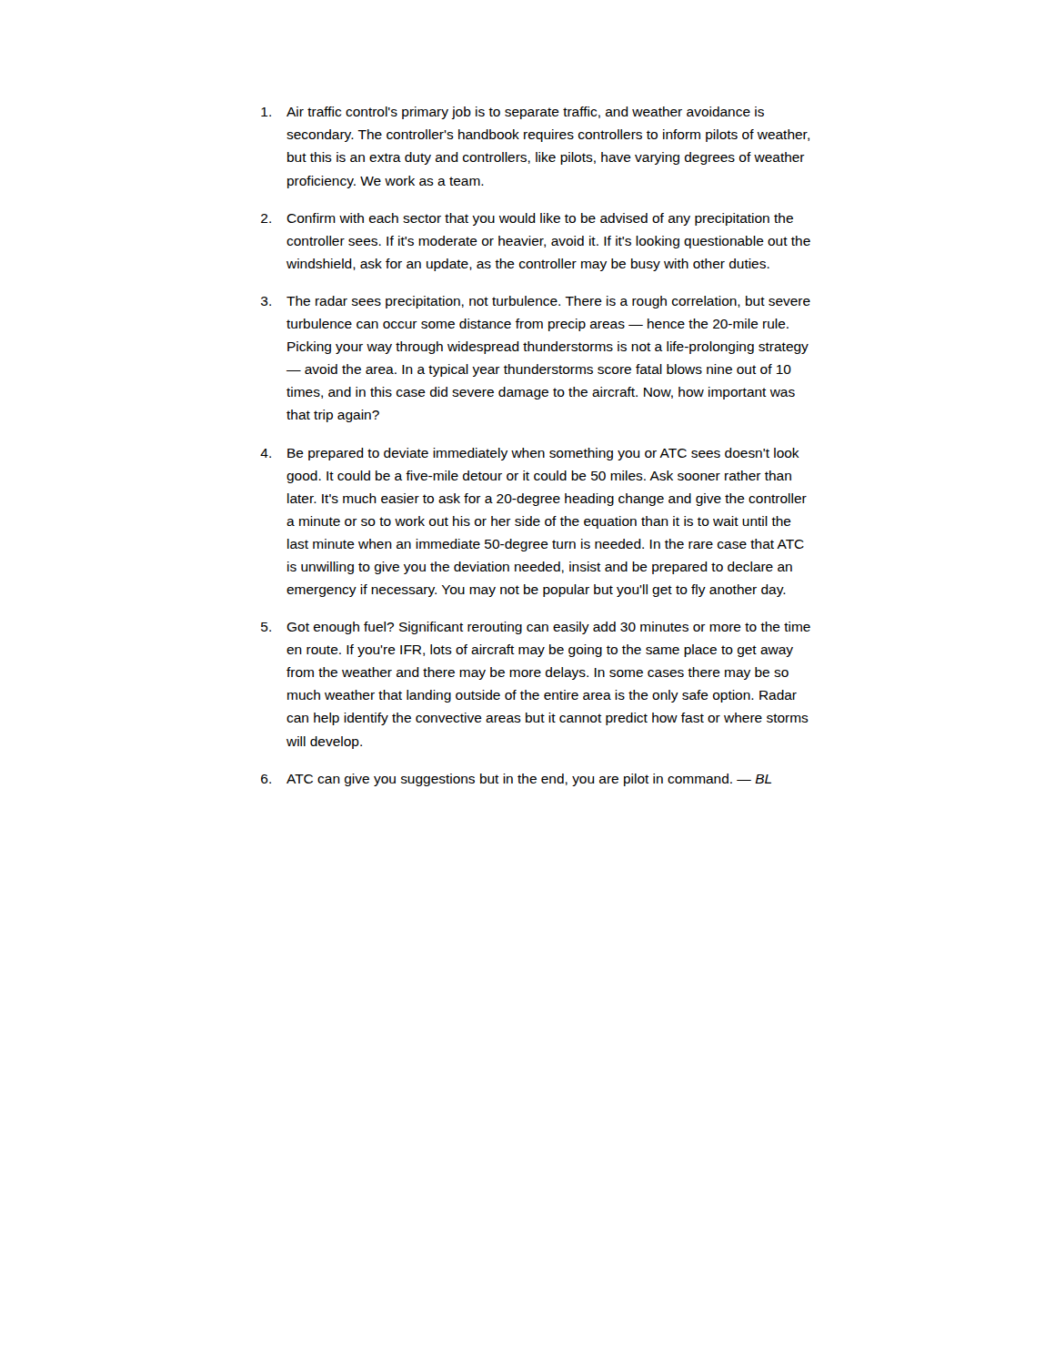Air traffic control's primary job is to separate traffic, and weather avoidance is secondary. The controller's handbook requires controllers to inform pilots of weather, but this is an extra duty and controllers, like pilots, have varying degrees of weather proficiency. We work as a team.
Confirm with each sector that you would like to be advised of any precipitation the controller sees. If it's moderate or heavier, avoid it. If it's looking questionable out the windshield, ask for an update, as the controller may be busy with other duties.
The radar sees precipitation, not turbulence. There is a rough correlation, but severe turbulence can occur some distance from precip areas — hence the 20-mile rule. Picking your way through widespread thunderstorms is not a life-prolonging strategy — avoid the area. In a typical year thunderstorms score fatal blows nine out of 10 times, and in this case did severe damage to the aircraft. Now, how important was that trip again?
Be prepared to deviate immediately when something you or ATC sees doesn't look good. It could be a five-mile detour or it could be 50 miles. Ask sooner rather than later. It's much easier to ask for a 20-degree heading change and give the controller a minute or so to work out his or her side of the equation than it is to wait until the last minute when an immediate 50-degree turn is needed. In the rare case that ATC is unwilling to give you the deviation needed, insist and be prepared to declare an emergency if necessary. You may not be popular but you'll get to fly another day.
Got enough fuel? Significant rerouting can easily add 30 minutes or more to the time en route. If you're IFR, lots of aircraft may be going to the same place to get away from the weather and there may be more delays. In some cases there may be so much weather that landing outside of the entire area is the only safe option. Radar can help identify the convective areas but it cannot predict how fast or where storms will develop.
ATC can give you suggestions but in the end, you are pilot in command. — BL